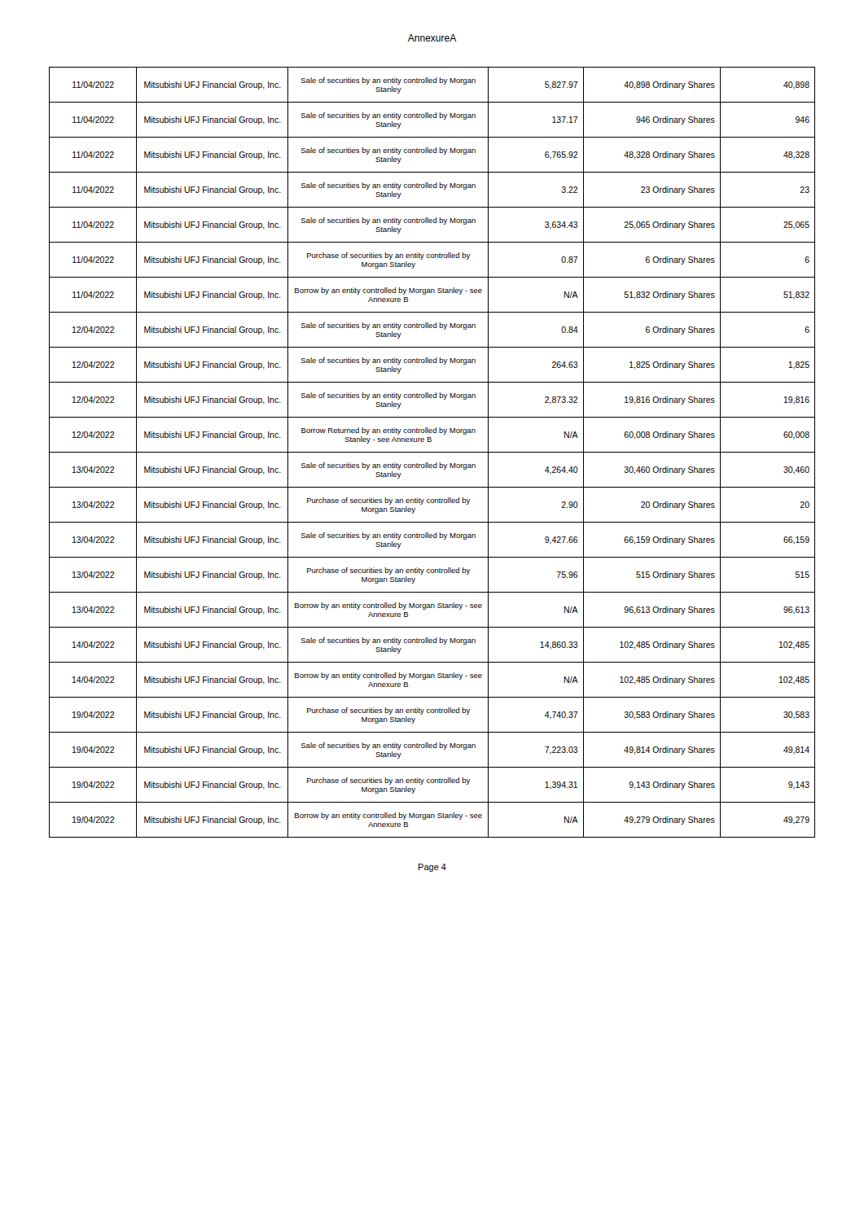AnnexureA
| 11/04/2022 | Mitsubishi UFJ Financial Group, Inc. | Sale of securities by an entity controlled by Morgan Stanley | 5,827.97 | 40,898 Ordinary Shares | 40,898 |
| 11/04/2022 | Mitsubishi UFJ Financial Group, Inc. | Sale of securities by an entity controlled by Morgan Stanley | 137.17 | 946 Ordinary Shares | 946 |
| 11/04/2022 | Mitsubishi UFJ Financial Group, Inc. | Sale of securities by an entity controlled by Morgan Stanley | 6,765.92 | 48,328 Ordinary Shares | 48,328 |
| 11/04/2022 | Mitsubishi UFJ Financial Group, Inc. | Sale of securities by an entity controlled by Morgan Stanley | 3.22 | 23 Ordinary Shares | 23 |
| 11/04/2022 | Mitsubishi UFJ Financial Group, Inc. | Sale of securities by an entity controlled by Morgan Stanley | 3,634.43 | 25,065 Ordinary Shares | 25,065 |
| 11/04/2022 | Mitsubishi UFJ Financial Group, Inc. | Purchase of securities by an entity controlled by Morgan Stanley | 0.87 | 6 Ordinary Shares | 6 |
| 11/04/2022 | Mitsubishi UFJ Financial Group, Inc. | Borrow by an entity controlled by Morgan Stanley - see Annexure B | N/A | 51,832 Ordinary Shares | 51,832 |
| 12/04/2022 | Mitsubishi UFJ Financial Group, Inc. | Sale of securities by an entity controlled by Morgan Stanley | 0.84 | 6 Ordinary Shares | 6 |
| 12/04/2022 | Mitsubishi UFJ Financial Group, Inc. | Sale of securities by an entity controlled by Morgan Stanley | 264.63 | 1,825 Ordinary Shares | 1,825 |
| 12/04/2022 | Mitsubishi UFJ Financial Group, Inc. | Sale of securities by an entity controlled by Morgan Stanley | 2,873.32 | 19,816 Ordinary Shares | 19,816 |
| 12/04/2022 | Mitsubishi UFJ Financial Group, Inc. | Borrow Returned by an entity controlled by Morgan Stanley - see Annexure B | N/A | 60,008 Ordinary Shares | 60,008 |
| 13/04/2022 | Mitsubishi UFJ Financial Group, Inc. | Sale of securities by an entity controlled by Morgan Stanley | 4,264.40 | 30,460 Ordinary Shares | 30,460 |
| 13/04/2022 | Mitsubishi UFJ Financial Group, Inc. | Purchase of securities by an entity controlled by Morgan Stanley | 2.90 | 20 Ordinary Shares | 20 |
| 13/04/2022 | Mitsubishi UFJ Financial Group, Inc. | Sale of securities by an entity controlled by Morgan Stanley | 9,427.66 | 66,159 Ordinary Shares | 66,159 |
| 13/04/2022 | Mitsubishi UFJ Financial Group, Inc. | Purchase of securities by an entity controlled by Morgan Stanley | 75.96 | 515 Ordinary Shares | 515 |
| 13/04/2022 | Mitsubishi UFJ Financial Group, Inc. | Borrow by an entity controlled by Morgan Stanley - see Annexure B | N/A | 96,613 Ordinary Shares | 96,613 |
| 14/04/2022 | Mitsubishi UFJ Financial Group, Inc. | Sale of securities by an entity controlled by Morgan Stanley | 14,860.33 | 102,485 Ordinary Shares | 102,485 |
| 14/04/2022 | Mitsubishi UFJ Financial Group, Inc. | Borrow by an entity controlled by Morgan Stanley - see Annexure B | N/A | 102,485 Ordinary Shares | 102,485 |
| 19/04/2022 | Mitsubishi UFJ Financial Group, Inc. | Purchase of securities by an entity controlled by Morgan Stanley | 4,740.37 | 30,583 Ordinary Shares | 30,583 |
| 19/04/2022 | Mitsubishi UFJ Financial Group, Inc. | Sale of securities by an entity controlled by Morgan Stanley | 7,223.03 | 49,814 Ordinary Shares | 49,814 |
| 19/04/2022 | Mitsubishi UFJ Financial Group, Inc. | Purchase of securities by an entity controlled by Morgan Stanley | 1,394.31 | 9,143 Ordinary Shares | 9,143 |
| 19/04/2022 | Mitsubishi UFJ Financial Group, Inc. | Borrow by an entity controlled by Morgan Stanley - see Annexure B | N/A | 49,279 Ordinary Shares | 49,279 |
Page 4